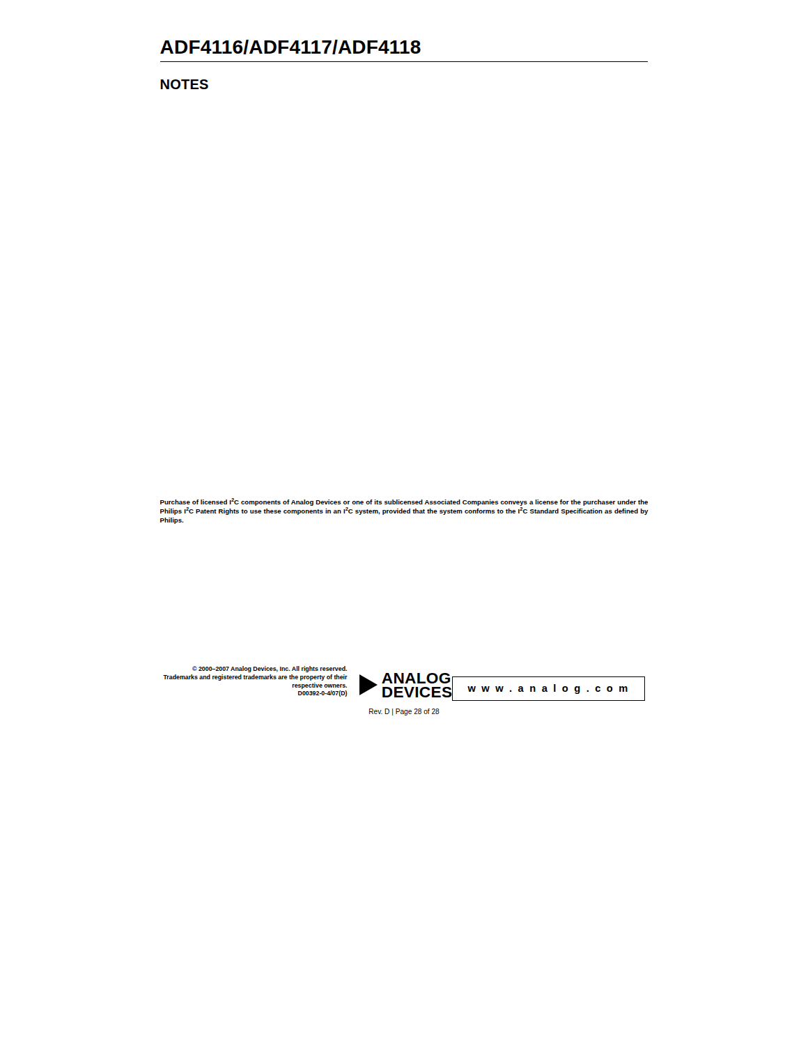ADF4116/ADF4117/ADF4118
NOTES
Purchase of licensed I2C components of Analog Devices or one of its sublicensed Associated Companies conveys a license for the purchaser under the Philips I2C Patent Rights to use these components in an I2C system, provided that the system conforms to the I2C Standard Specification as defined by Philips.
© 2000–2007 Analog Devices, Inc. All rights reserved. Trademarks and registered trademarks are the property of their respective owners.
D00392-0-4/07(D)
ANALOG
DEVICES
w w w . a n a l o g . c o m
Rev. D | Page 28 of 28